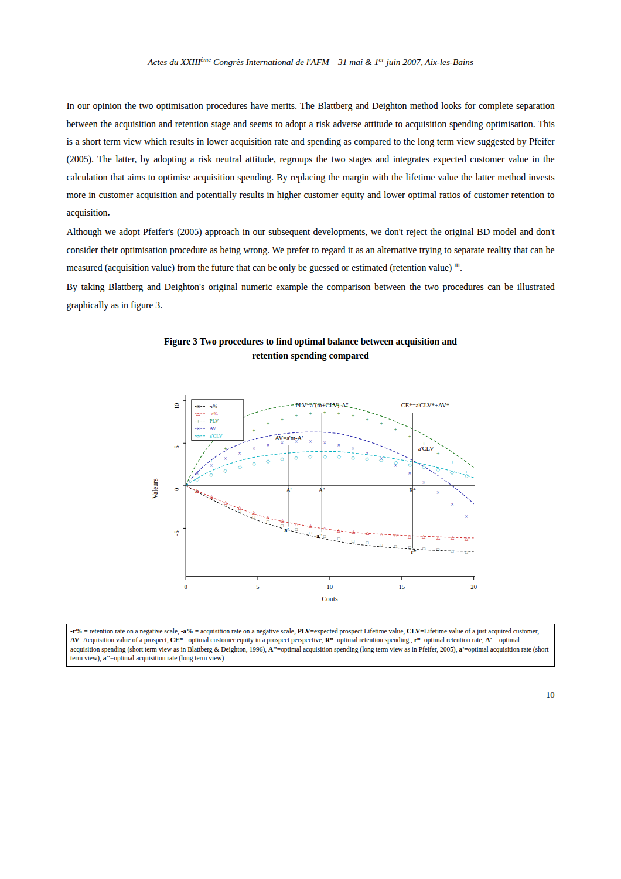Actes du XXIIIème Congrès International de l'AFM – 31 mai & 1er juin 2007, Aix-les-Bains
In our opinion the two optimisation procedures have merits. The Blattberg and Deighton method looks for complete separation between the acquisition and retention stage and seems to adopt a risk adverse attitude to acquisition spending optimisation. This is a short term view which results in lower acquisition rate and spending as compared to the long term view suggested by Pfeifer (2005). The latter, by adopting a risk neutral attitude, regroups the two stages and integrates expected customer value in the calculation that aims to optimise acquisition spending. By replacing the margin with the lifetime value the latter method invests more in customer acquisition and potentially results in higher customer equity and lower optimal ratios of customer retention to acquisition.
Although we adopt Pfeifer's (2005) approach in our subsequent developments, we don't reject the original BD model and don't consider their optimisation procedure as being wrong. We prefer to regard it as an alternative trying to separate reality that can be measured (acquisition value) from the future that can be only be guessed or estimated (retention value) iii.
By taking Blattberg and Deighton's original numeric example the comparison between the two procedures can be illustrated graphically as in figure 3.
Figure 3 Two procedures to find optimal balance between acquisition and
retention spending compared
10 5 0 -5 Valeurs 0 5 10 15 20 Couts +++ +++ +++ +++ +++ +++ ++ ××× ××× ××× ××× ××× ××× ×× ◇◇◇ ◇◇◇ ◇◇◇ ◇◇◇ ◇◇◇ ◇◇◇ ◇◇ □□□ □□□ □□□ □□□ □□□ □□□ □□ △△△ △△△ △△△ △△△ △△△ △△△ △△ PLV=a''(m+CLV)-A'' CE*=a'CLV*+AV* AV=a'm-A' a'CLV A' A'' R* a' a'' r* □ -r% △ -a% + PLV × AV ◇ a'CLV
-r% = retention rate on a negative scale, -a% = acquisition rate on a negative scale, PLV=expected prospect Lifetime value, CLV=Lifetime value of a just acquired customer, AV=Acquisition value of a prospect, CE*= optimal customer equity in a prospect perspective, R*=optimal retention spending , r*=optimal retention rate, A' = optimal acquisition spending (short term view as in Blattberg & Deighton, 1996), A''=optimal acquisition spending (long term view as in Pfeifer, 2005), a'=optimal acquisition rate (short term view), a''=optimal acquisition rate (long term view)
10